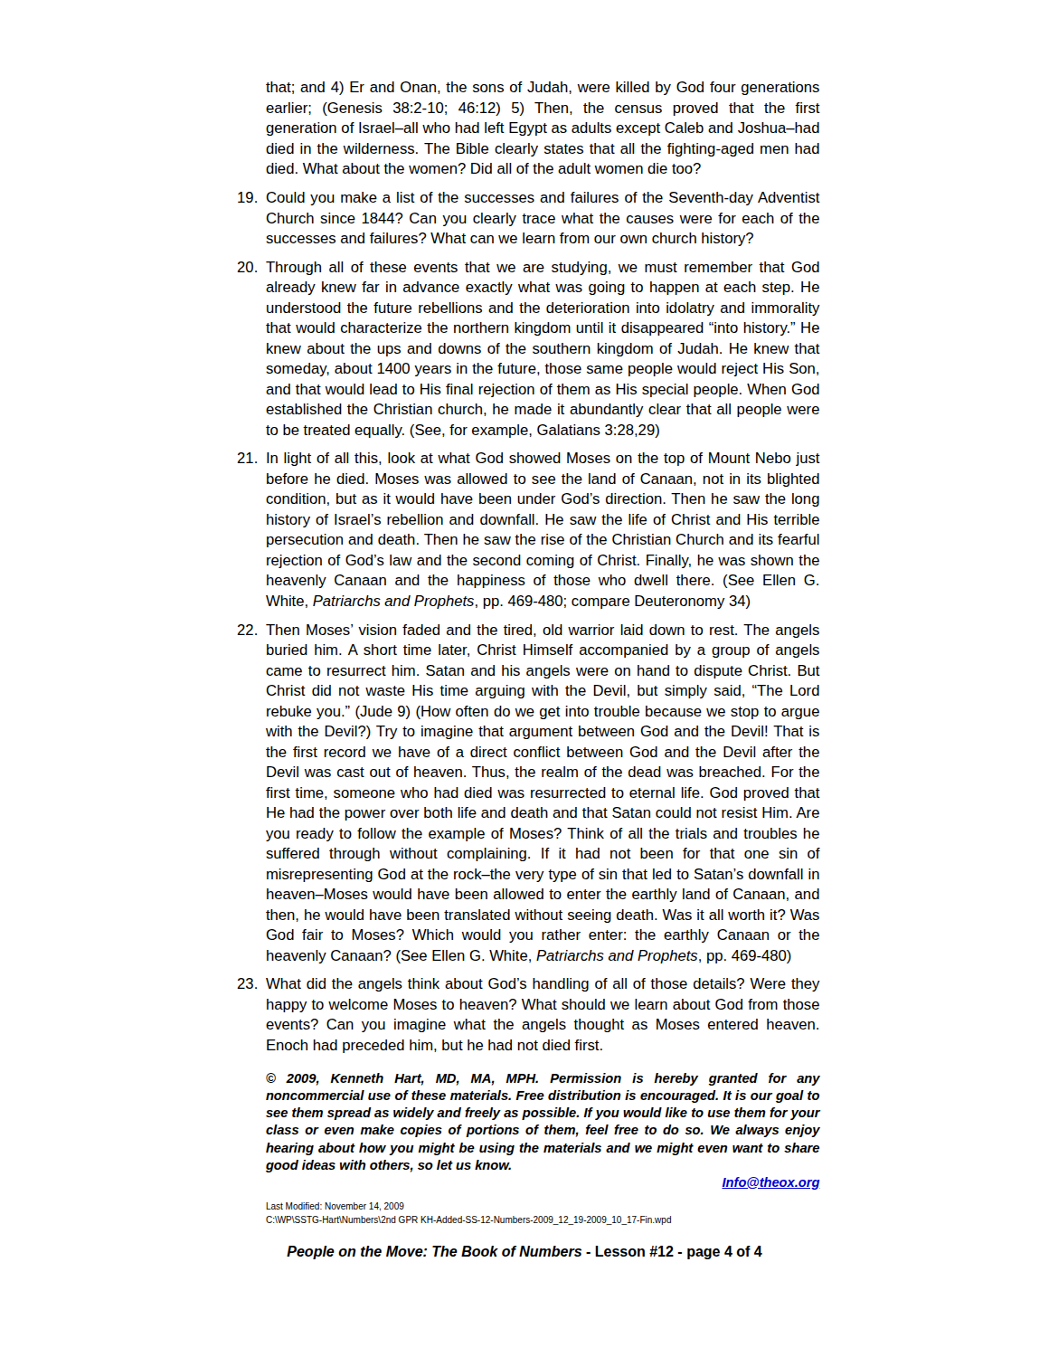that; and 4) Er and Onan, the sons of Judah, were killed by God four generations earlier; (Genesis 38:2-10; 46:12) 5) Then, the census proved that the first generation of Israel–all who had left Egypt as adults except Caleb and Joshua–had died in the wilderness. The Bible clearly states that all the fighting-aged men had died. What about the women? Did all of the adult women die too?
19. Could you make a list of the successes and failures of the Seventh-day Adventist Church since 1844? Can you clearly trace what the causes were for each of the successes and failures? What can we learn from our own church history?
20. Through all of these events that we are studying, we must remember that God already knew far in advance exactly what was going to happen at each step. He understood the future rebellions and the deterioration into idolatry and immorality that would characterize the northern kingdom until it disappeared “into history.” He knew about the ups and downs of the southern kingdom of Judah. He knew that someday, about 1400 years in the future, those same people would reject His Son, and that would lead to His final rejection of them as His special people. When God established the Christian church, he made it abundantly clear that all people were to be treated equally. (See, for example, Galatians 3:28,29)
21. In light of all this, look at what God showed Moses on the top of Mount Nebo just before he died. Moses was allowed to see the land of Canaan, not in its blighted condition, but as it would have been under God’s direction. Then he saw the long history of Israel’s rebellion and downfall. He saw the life of Christ and His terrible persecution and death. Then he saw the rise of the Christian Church and its fearful rejection of God’s law and the second coming of Christ. Finally, he was shown the heavenly Canaan and the happiness of those who dwell there. (See Ellen G. White, Patriarchs and Prophets, pp. 469-480; compare Deuteronomy 34)
22. Then Moses’ vision faded and the tired, old warrior laid down to rest. The angels buried him. A short time later, Christ Himself accompanied by a group of angels came to resurrect him. Satan and his angels were on hand to dispute Christ. But Christ did not waste His time arguing with the Devil, but simply said, “The Lord rebuke you.” (Jude 9) (How often do we get into trouble because we stop to argue with the Devil?) Try to imagine that argument between God and the Devil! That is the first record we have of a direct conflict between God and the Devil after the Devil was cast out of heaven. Thus, the realm of the dead was breached. For the first time, someone who had died was resurrected to eternal life. God proved that He had the power over both life and death and that Satan could not resist Him. Are you ready to follow the example of Moses? Think of all the trials and troubles he suffered through without complaining. If it had not been for that one sin of misrepresenting God at the rock–the very type of sin that led to Satan’s downfall in heaven–Moses would have been allowed to enter the earthly land of Canaan, and then, he would have been translated without seeing death. Was it all worth it? Was God fair to Moses? Which would you rather enter: the earthly Canaan or the heavenly Canaan? (See Ellen G. White, Patriarchs and Prophets, pp. 469-480)
23. What did the angels think about God’s handling of all of those details? Were they happy to welcome Moses to heaven? What should we learn about God from those events? Can you imagine what the angels thought as Moses entered heaven. Enoch had preceded him, but he had not died first.
© 2009, Kenneth Hart, MD, MA, MPH. Permission is hereby granted for any noncommercial use of these materials. Free distribution is encouraged. It is our goal to see them spread as widely and freely as possible. If you would like to use them for your class or even make copies of portions of them, feel free to do so. We always enjoy hearing about how you might be using the materials and we might even want to share good ideas with others, so let us know. Info@theox.org
Last Modified: November 14, 2009
C:\WP\SSTG-Hart\Numbers\2nd GPR KH-Added-SS-12-Numbers-2009_12_19-2009_10_17-Fin.wpd
People on the Move: The Book of Numbers - Lesson #12 - page 4 of 4